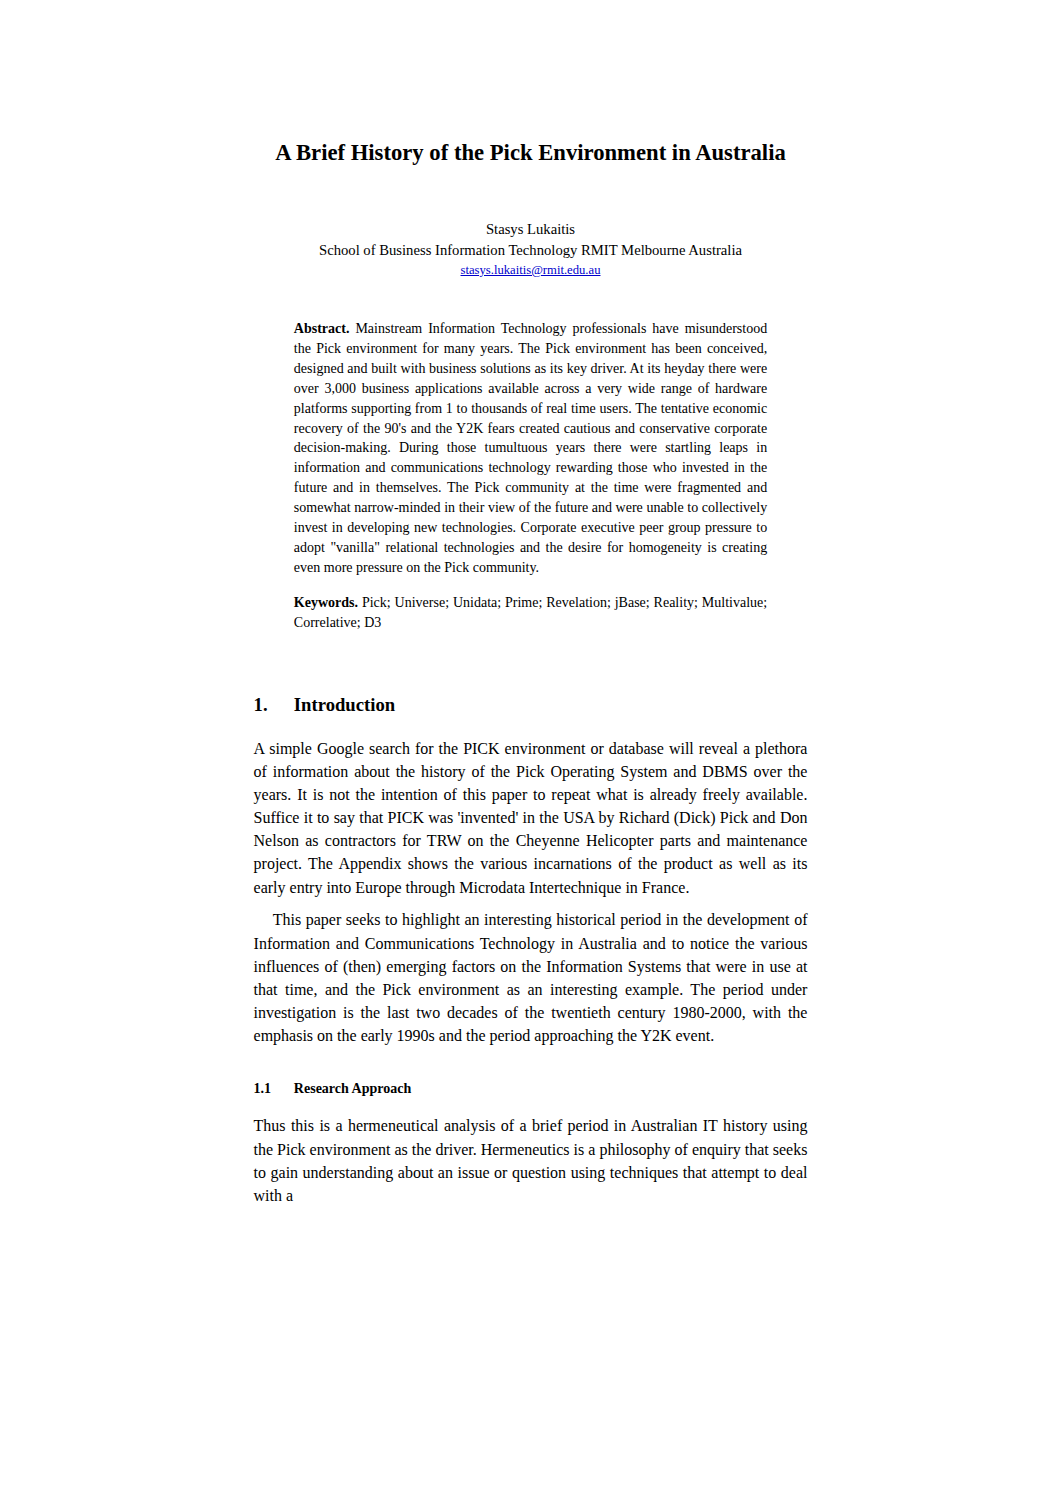A Brief History of the Pick Environment in Australia
Stasys Lukaitis
School of Business Information Technology RMIT Melbourne Australia
stasys.lukaitis@rmit.edu.au
Abstract. Mainstream Information Technology professionals have misunderstood the Pick environment for many years. The Pick environment has been conceived, designed and built with business solutions as its key driver. At its heyday there were over 3,000 business applications available across a very wide range of hardware platforms supporting from 1 to thousands of real time users. The tentative economic recovery of the 90's and the Y2K fears created cautious and conservative corporate decision-making. During those tumultuous years there were startling leaps in information and communications technology rewarding those who invested in the future and in themselves. The Pick community at the time were fragmented and somewhat narrow-minded in their view of the future and were unable to collectively invest in developing new technologies. Corporate executive peer group pressure to adopt "vanilla" relational technologies and the desire for homogeneity is creating even more pressure on the Pick community.
Keywords. Pick; Universe; Unidata; Prime; Revelation; jBase; Reality; Multivalue; Correlative; D3
1. Introduction
A simple Google search for the PICK environment or database will reveal a plethora of information about the history of the Pick Operating System and DBMS over the years. It is not the intention of this paper to repeat what is already freely available. Suffice it to say that PICK was 'invented' in the USA by Richard (Dick) Pick and Don Nelson as contractors for TRW on the Cheyenne Helicopter parts and maintenance project. The Appendix shows the various incarnations of the product as well as its early entry into Europe through Microdata Intertechnique in France.
This paper seeks to highlight an interesting historical period in the development of Information and Communications Technology in Australia and to notice the various influences of (then) emerging factors on the Information Systems that were in use at that time, and the Pick environment as an interesting example. The period under investigation is the last two decades of the twentieth century 1980-2000, with the emphasis on the early 1990s and the period approaching the Y2K event.
1.1 Research Approach
Thus this is a hermeneutical analysis of a brief period in Australian IT history using the Pick environment as the driver. Hermeneutics is a philosophy of enquiry that seeks to gain understanding about an issue or question using techniques that attempt to deal with a